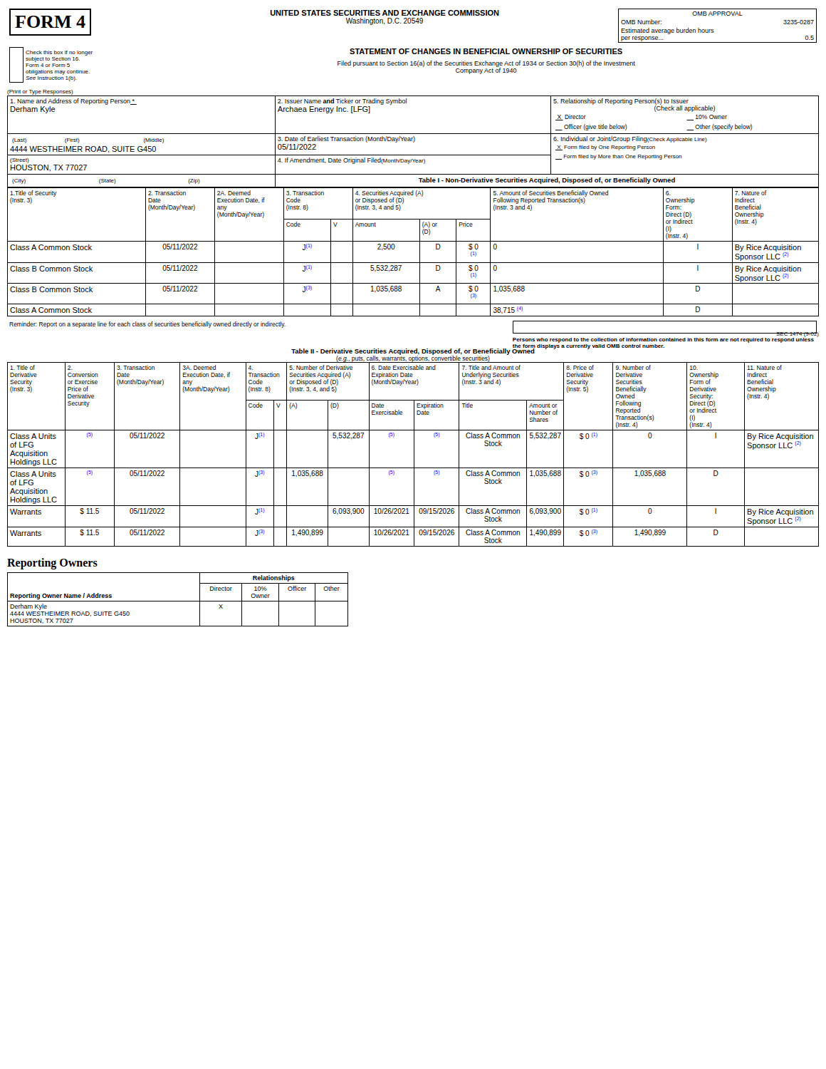| FORM 4 | UNITED STATES SECURITIES AND EXCHANGE COMMISSION Washington, D.C. 20549 | / OMB APPROVAL / / OMB Number: / 3235-0287 / / Estimated average burden hours per response... / 0.5 / |
| / / Check this box if no longer subject to Section 16. Form 4 or Form 5 obligations may continue. See Instruction 1(b). / | STATEMENT OF CHANGES IN BENEFICIAL OWNERSHIP OF SECURITIES Filed pursuant to Section 16(a) of the Securities Exchange Act of 1934 or Section 30(h) of the Investment Company Act of 1940 |
(Print or Type Responses)
| 1. Name and Address of Reporting Person * Derham Kyle | 2. Issuer Name and Ticker or Trading Symbol Archaea Energy Inc. [LFG] | 5. Relationship of Reporting Person(s) to Issuer (Check all applicable) / X Director / 10% Owner / / Officer (give title below) / Other (specify below) / |
| / (Last) / (First) / (Middle) / 4444 WESTHEIMER ROAD, SUITE G450 | 3. Date of Earliest Transaction (Month/Day/Year) 05/11/2022 | 6. Individual or Joint/Group Filing (Check Applicable Line) / X Form filed by One Reporting Person / / Form filed by More than One Reporting Person / |
| (Street) HOUSTON, TX 77027 | 4. If Amendment, Date Original Filed (Month/Day/Year) |
| / (City) / (State) / (Zip) / | Table I - Non-Derivative Securities Acquired, Disposed of, or Beneficially Owned |
| 1.Title of Security (Instr. 3) | 2. Transaction Date (Month/Day/Year) | 2A. Deemed Execution Date, if any (Month/Day/Year) | 3. Transaction Code (Instr. 8) | 4. Securities Acquired (A) or Disposed of (D) (Instr. 3, 4 and 5) | 5. Amount of Securities Beneficially Owned Following Reported Transaction(s) (Instr. 3 and 4) | 6. Ownership Form: Direct (D) or Indirect (I) (Instr. 4) | 7. Nature of Indirect Beneficial Ownership (Instr. 4) |
| Code | V | Amount | (A) or (D) | Price |
| Class A Common Stock | 05/11/2022 | | J (1) | | 2,500 | D | $ 0 (1) | 0 | I | By Rice Acquisition Sponsor LLC (2) |
| Class B Common Stock | 05/11/2022 | | J (1) | | 5,532,287 | D | $ 0 (1) | 0 | I | By Rice Acquisition Sponsor LLC (2) |
| Class B Common Stock | 05/11/2022 | | J (3) | | 1,035,688 | A | $ 0 (3) | 1,035,688 | D | |
| Class A Common Stock | | | | | | | | 38,715 (4) | D | |
| Reminder: Report on a separate line for each class of securities beneficially owned directly or indirectly. | |
| | Persons who respond to the collection of information contained in this form are not required to respond unless the form displays a currently valid OMB control number. |
SEC 1474 (9-02)
Table II - Derivative Securities Acquired, Disposed of, or Beneficially Owned
(e.g., puts, calls, warrants, options, convertible securities)
| 1. Title of Derivative Security (Instr. 3) | 2. Conversion or Exercise Price of Derivative Security | 3. Transaction Date (Month/Day/Year) | 3A. Deemed Execution Date, if any (Month/Day/Year) | 4. Transaction Code (Instr. 8) | 5. Number of Derivative Securities Acquired (A) or Disposed of (D) (Instr. 3, 4, and 5) | 6. Date Exercisable and Expiration Date (Month/Day/Year) | 7. Title and Amount of Underlying Securities (Instr. 3 and 4) | 8. Price of Derivative Security (Instr. 5) | 9. Number of Derivative Securities Beneficially Owned Following Reported Transaction(s) (Instr. 4) | 10. Ownership Form of Derivative Security: Direct (D) or Indirect (I) (Instr. 4) | 11. Nature of Indirect Beneficial Ownership (Instr. 4) |
| Code | V | (A) | (D) | Date Exercisable | Expiration Date | Title | Amount or Number of Shares |
| Class A Units of LFG Acquisition Holdings LLC | (5) | 05/11/2022 | | J (1) | | | 5,532,287 | (5) | (5) | Class A Common Stock | 5,532,287 | $ 0 (1) | 0 | I | By Rice Acquisition Sponsor LLC (2) |
| Class A Units of LFG Acquisition Holdings LLC | (5) | 05/11/2022 | | J (3) | | 1,035,688 | | (5) | (5) | Class A Common Stock | 1,035,688 | $ 0 (3) | 1,035,688 | D | |
| Warrants | $ 11.5 | 05/11/2022 | | J (1) | | | 6,093,900 | 10/26/2021 | 09/15/2026 | Class A Common Stock | 6,093,900 | $ 0 (1) | 0 | I | By Rice Acquisition Sponsor LLC (2) |
| Warrants | $ 11.5 | 05/11/2022 | | J (3) | | 1,490,899 | | 10/26/2021 | 09/15/2026 | Class A Common Stock | 1,490,899 | $ 0 (3) | 1,490,899 | D | |
Reporting Owners
| Reporting Owner Name / Address | Relationships |
| Director | 10% Owner | Officer | Other |
| Derham Kyle 4444 WESTHEIMER ROAD, SUITE G450 HOUSTON, TX 77027 | X | | | |